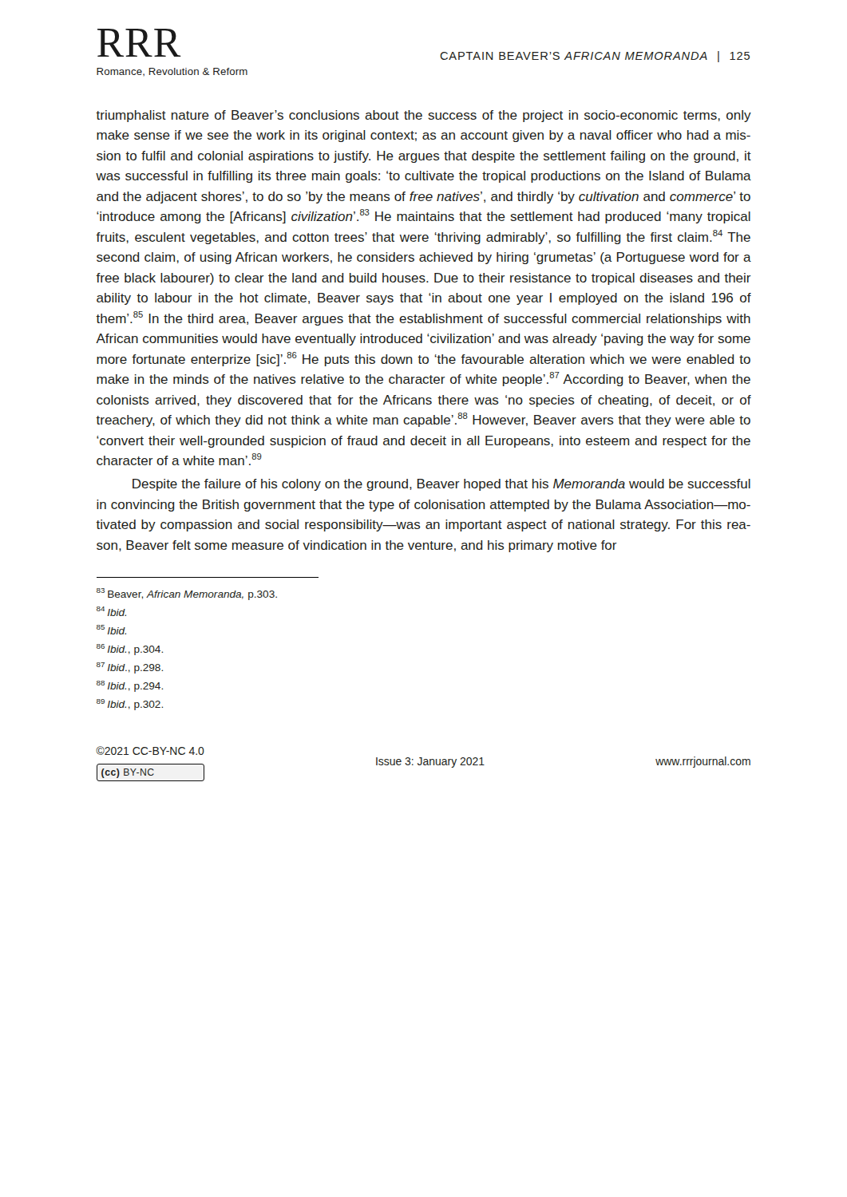RRR Romance, Revolution & Reform
CAPTAIN BEAVER’S AFRICAN MEMORANDA | 125
triumphalist nature of Beaver’s conclusions about the success of the project in socio-economic terms, only make sense if we see the work in its original context; as an account given by a naval officer who had a mission to fulfil and colonial aspirations to justify. He argues that despite the settlement failing on the ground, it was successful in fulfilling its three main goals: ‘to cultivate the tropical productions on the Island of Bulama and the adjacent shores’, to do so ’by the means of free natives’, and thirdly ‘by cultivation and commerce’ to ‘introduce among the [Africans] civilization’.83 He maintains that the settlement had produced ‘many tropical fruits, esculent vegetables, and cotton trees’ that were ‘thriving admirably’, so fulfilling the first claim.84 The second claim, of using African workers, he considers achieved by hiring ‘grumetas’ (a Portuguese word for a free black labourer) to clear the land and build houses. Due to their resistance to tropical diseases and their ability to labour in the hot climate, Beaver says that ‘in about one year I employed on the island 196 of them’.85 In the third area, Beaver argues that the establishment of successful commercial relationships with African communities would have eventually introduced ‘civilization’ and was already ‘paving the way for some more fortunate enterprize [sic]’.86 He puts this down to ‘the favourable alteration which we were enabled to make in the minds of the natives relative to the character of white people’.87 According to Beaver, when the colonists arrived, they discovered that for the Africans there was ‘no species of cheating, of deceit, or of treachery, of which they did not think a white man capable’.88 However, Beaver avers that they were able to ‘convert their well-grounded suspicion of fraud and deceit in all Europeans, into esteem and respect for the character of a white man’.89
Despite the failure of his colony on the ground, Beaver hoped that his Memoranda would be successful in convincing the British government that the type of colonisation attempted by the Bulama Association—motivated by compassion and social responsibility—was an important aspect of national strategy. For this reason, Beaver felt some measure of vindication in the venture, and his primary motive for
83 Beaver, African Memoranda, p.303.
84 Ibid.
85 Ibid.
86 Ibid., p.304.
87 Ibid., p.298.
88 Ibid., p.294.
89 Ibid., p.302.
©2021 CC-BY-NC 4.0 (cc) BY-NC
Issue 3: January 2021
www.rrrjournal.com